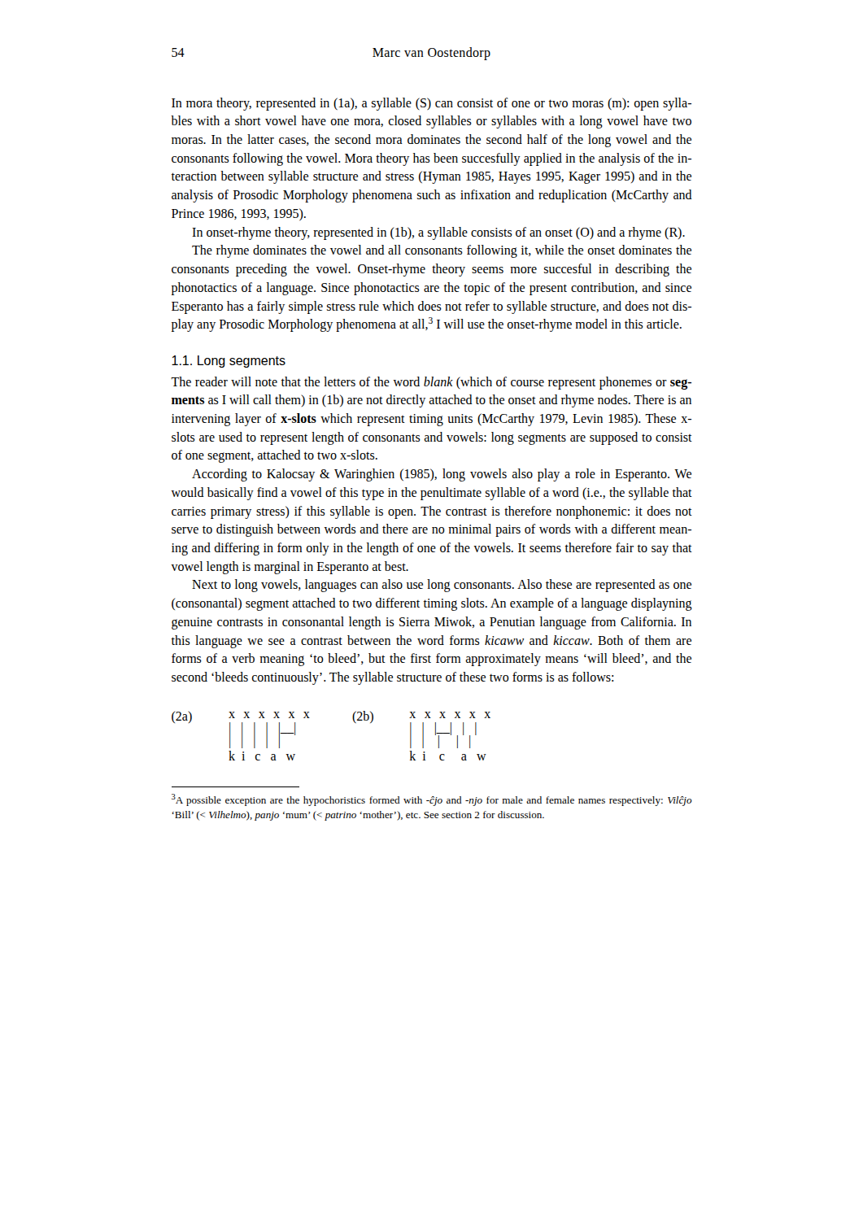54
Marc van Oostendorp
In mora theory, represented in (1a), a syllable (S) can consist of one or two moras (m): open syllables with a short vowel have one mora, closed syllables or syllables with a long vowel have two moras. In the latter cases, the second mora dominates the second half of the long vowel and the consonants following the vowel. Mora theory has been succesfully applied in the analysis of the interaction between syllable structure and stress (Hyman 1985, Hayes 1995, Kager 1995) and in the analysis of Prosodic Morphology phenomena such as infixation and reduplication (McCarthy and Prince 1986, 1993, 1995).
In onset-rhyme theory, represented in (1b), a syllable consists of an onset (O) and a rhyme (R).
The rhyme dominates the vowel and all consonants following it, while the onset dominates the consonants preceding the vowel. Onset-rhyme theory seems more succesful in describing the phonotactics of a language. Since phonotactics are the topic of the present contribution, and since Esperanto has a fairly simple stress rule which does not refer to syllable structure, and does not display any Prosodic Morphology phenomena at all,3 I will use the onset-rhyme model in this article.
1.1. Long segments
The reader will note that the letters of the word blank (which of course represent phonemes or segments as I will call them) in (1b) are not directly attached to the onset and rhyme nodes. There is an intervening layer of x-slots which represent timing units (McCarthy 1979, Levin 1985). These x-slots are used to represent length of consonants and vowels: long segments are supposed to consist of one segment, attached to two x-slots.
According to Kalocsay & Waringhien (1985), long vowels also play a role in Esperanto. We would basically find a vowel of this type in the penultimate syllable of a word (i.e., the syllable that carries primary stress) if this syllable is open. The contrast is therefore nonphonemic: it does not serve to distinguish between words and there are no minimal pairs of words with a different meaning and differing in form only in the length of one of the vowels. It seems therefore fair to say that vowel length is marginal in Esperanto at best.
Next to long vowels, languages can also use long consonants. Also these are represented as one (consonantal) segment attached to two different timing slots. An example of a language displayning genuine contrasts in consonantal length is Sierra Miwok, a Penutian language from California. In this language we see a contrast between the word forms kicaww and kiccaw. Both of them are forms of a verb meaning ‘to bleed’, but the first form approximately means ‘will bleed’, and the second ‘bleeds continuously’. The syllable structure of these two forms is as follows:
(2a)
x x x x x x
| | | | |__|
| | | | |
k i c a w
(2b)
x x x x x x
| | |__| | |
| | | | |
k i c a w
3A possible exception are the hypochoristics formed with -ĉjo and -njo for male and female names respectively: Vilĉjo ‘Bill’ (< Vilhelmo), panjo ‘mum’ (< patrino ‘mother’), etc. See section 2 for discussion.